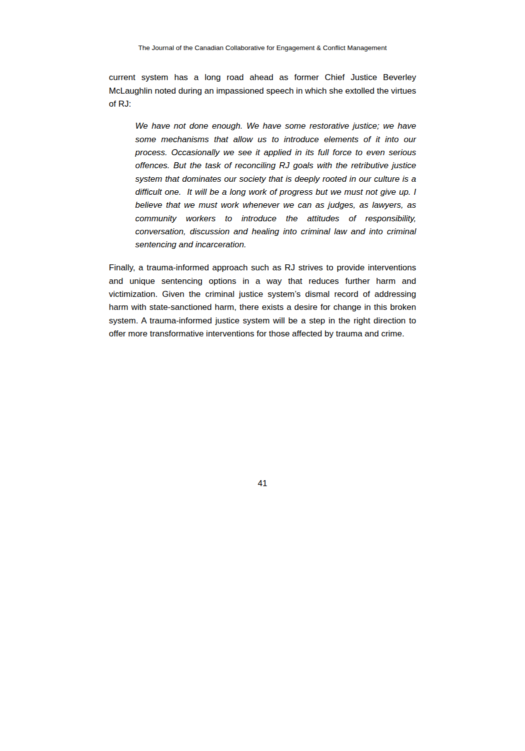The Journal of the Canadian Collaborative for Engagement & Conflict Management
current system has a long road ahead as former Chief Justice Beverley McLaughlin noted during an impassioned speech in which she extolled the virtues of RJ:
We have not done enough. We have some restorative justice; we have some mechanisms that allow us to introduce elements of it into our process. Occasionally we see it applied in its full force to even serious offences. But the task of reconciling RJ goals with the retributive justice system that dominates our society that is deeply rooted in our culture is a difficult one. It will be a long work of progress but we must not give up. I believe that we must work whenever we can as judges, as lawyers, as community workers to introduce the attitudes of responsibility, conversation, discussion and healing into criminal law and into criminal sentencing and incarceration.
Finally, a trauma-informed approach such as RJ strives to provide interventions and unique sentencing options in a way that reduces further harm and victimization. Given the criminal justice system’s dismal record of addressing harm with state-sanctioned harm, there exists a desire for change in this broken system. A trauma-informed justice system will be a step in the right direction to offer more transformative interventions for those affected by trauma and crime.
41